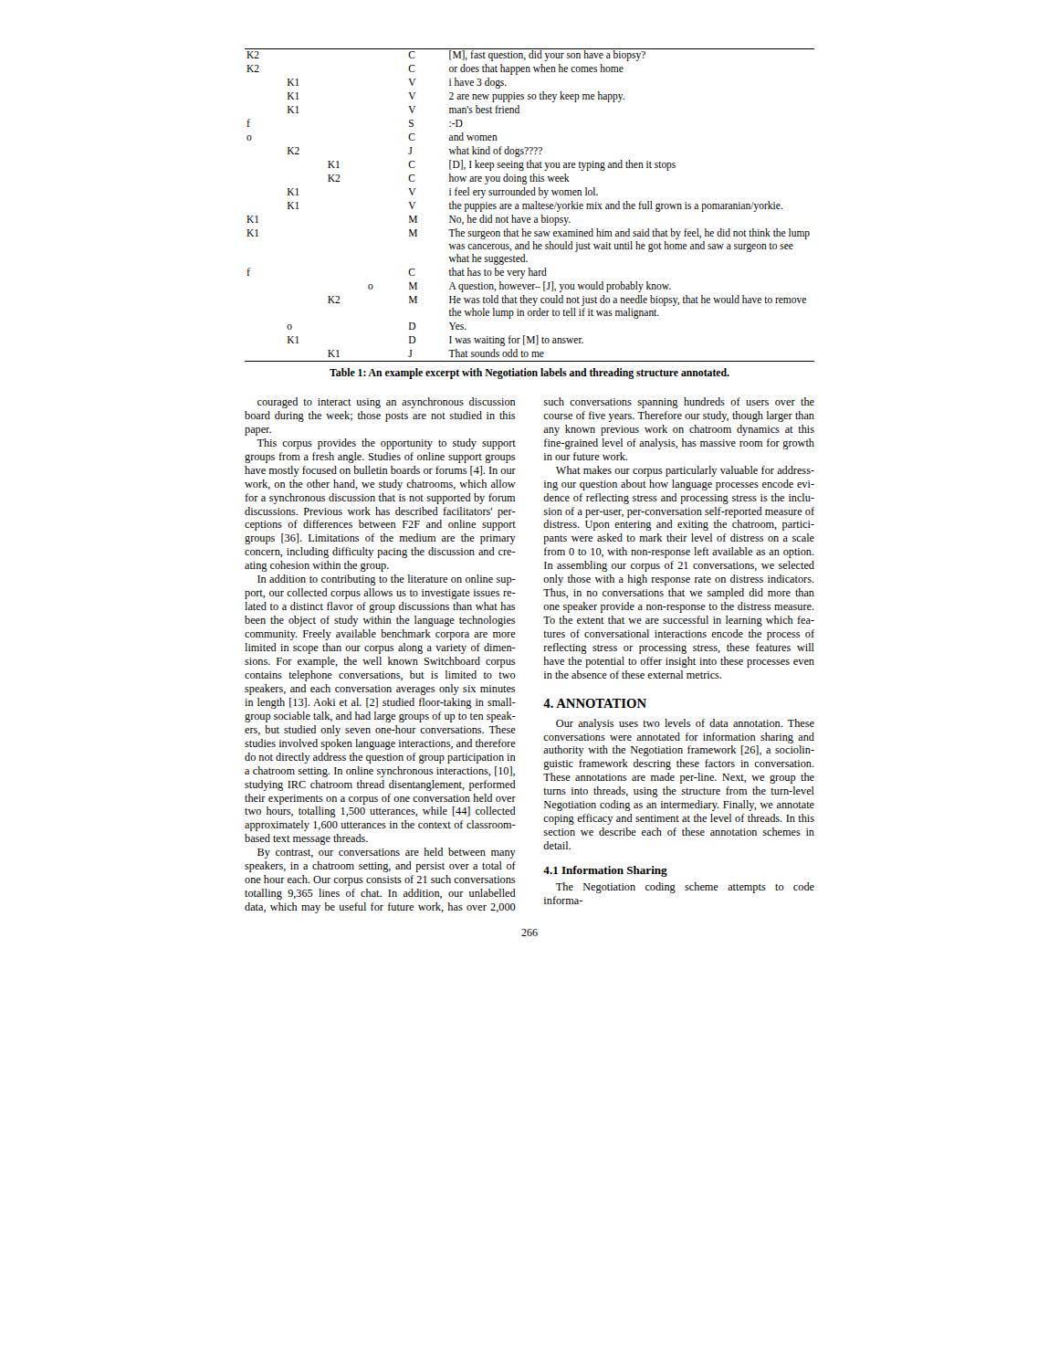| K2 | | | | C | [M], fast question, did your son have a biopsy? |
| K2 | | | | C | or does that happen when he comes home |
| | K1 | | | V | i have 3 dogs. |
| | K1 | | | V | 2 are new puppies so they keep me happy. |
| | K1 | | | V | man's best friend |
| f | | | | S | :-D |
| o | | | | C | and women |
| | K2 | | | J | what kind of dogs???? |
| | | K1 | | C | [D], I keep seeing that you are typing and then it stops |
| | | K2 | | C | how are you doing this week |
| | K1 | | | V | i feel ery surrounded by women lol. |
| | K1 | | | V | the puppies are a maltese/yorkie mix and the full grown is a pomaranian/yorkie. |
| K1 | | | | M | No, he did not have a biopsy. |
| K1 | | | | M | The surgeon that he saw examined him and said that by feel, he did not think the lump was cancerous, and he should just wait until he got home and saw a surgeon to see what he suggested. |
| f | | | | C | that has to be very hard |
| | | | o | M | A question, however– [J], you would probably know. |
| | | K2 | | M | He was told that they could not just do a needle biopsy, that he would have to remove the whole lump in order to tell if it was malignant. |
| | o | | | D | Yes. |
| | K1 | | | D | I was waiting for [M] to answer. |
| | | K1 | | J | That sounds odd to me |
Table 1: An example excerpt with Negotiation labels and threading structure annotated.
couraged to interact using an asynchronous discussion board during the week; those posts are not studied in this paper.
This corpus provides the opportunity to study support groups from a fresh angle. Studies of online support groups have mostly focused on bulletin boards or forums [4]. In our work, on the other hand, we study chatrooms, which allow for a synchronous discussion that is not supported by forum discussions. Previous work has described facilitators' perceptions of differences between F2F and online support groups [36]. Limitations of the medium are the primary concern, including difficulty pacing the discussion and creating cohesion within the group.
In addition to contributing to the literature on online support, our collected corpus allows us to investigate issues related to a distinct flavor of group discussions than what has been the object of study within the language technologies community. Freely available benchmark corpora are more limited in scope than our corpus along a variety of dimensions. For example, the well known Switchboard corpus contains telephone conversations, but is limited to two speakers, and each conversation averages only six minutes in length [13]. Aoki et al. [2] studied floor-taking in small-group sociable talk, and had large groups of up to ten speakers, but studied only seven one-hour conversations. These studies involved spoken language interactions, and therefore do not directly address the question of group participation in a chatroom setting. In online synchronous interactions, [10], studying IRC chatroom thread disentanglement, performed their experiments on a corpus of one conversation held over two hours, totalling 1,500 utterances, while [44] collected approximately 1,600 utterances in the context of classroom-based text message threads.
By contrast, our conversations are held between many speakers, in a chatroom setting, and persist over a total of one hour each. Our corpus consists of 21 such conversations totalling 9,365 lines of chat. In addition, our unlabelled data, which may be useful for future work, has over 2,000 such conversations spanning hundreds of users over the course of five years. Therefore our study, though larger than any known previous work on chatroom dynamics at this fine-grained level of analysis, has massive room for growth in our future work.
What makes our corpus particularly valuable for addressing our question about how language processes encode evidence of reflecting stress and processing stress is the inclusion of a per-user, per-conversation self-reported measure of distress. Upon entering and exiting the chatroom, participants were asked to mark their level of distress on a scale from 0 to 10, with non-response left available as an option. In assembling our corpus of 21 conversations, we selected only those with a high response rate on distress indicators. Thus, in no conversations that we sampled did more than one speaker provide a non-response to the distress measure. To the extent that we are successful in learning which features of conversational interactions encode the process of reflecting stress or processing stress, these features will have the potential to offer insight into these processes even in the absence of these external metrics.
4. ANNOTATION
Our analysis uses two levels of data annotation. These conversations were annotated for information sharing and authority with the Negotiation framework [26], a sociolinguistic framework descring these factors in conversation. These annotations are made per-line. Next, we group the turns into threads, using the structure from the turn-level Negotiation coding as an intermediary. Finally, we annotate coping efficacy and sentiment at the level of threads. In this section we describe each of these annotation schemes in detail.
4.1 Information Sharing
The Negotiation coding scheme attempts to code informa-
266